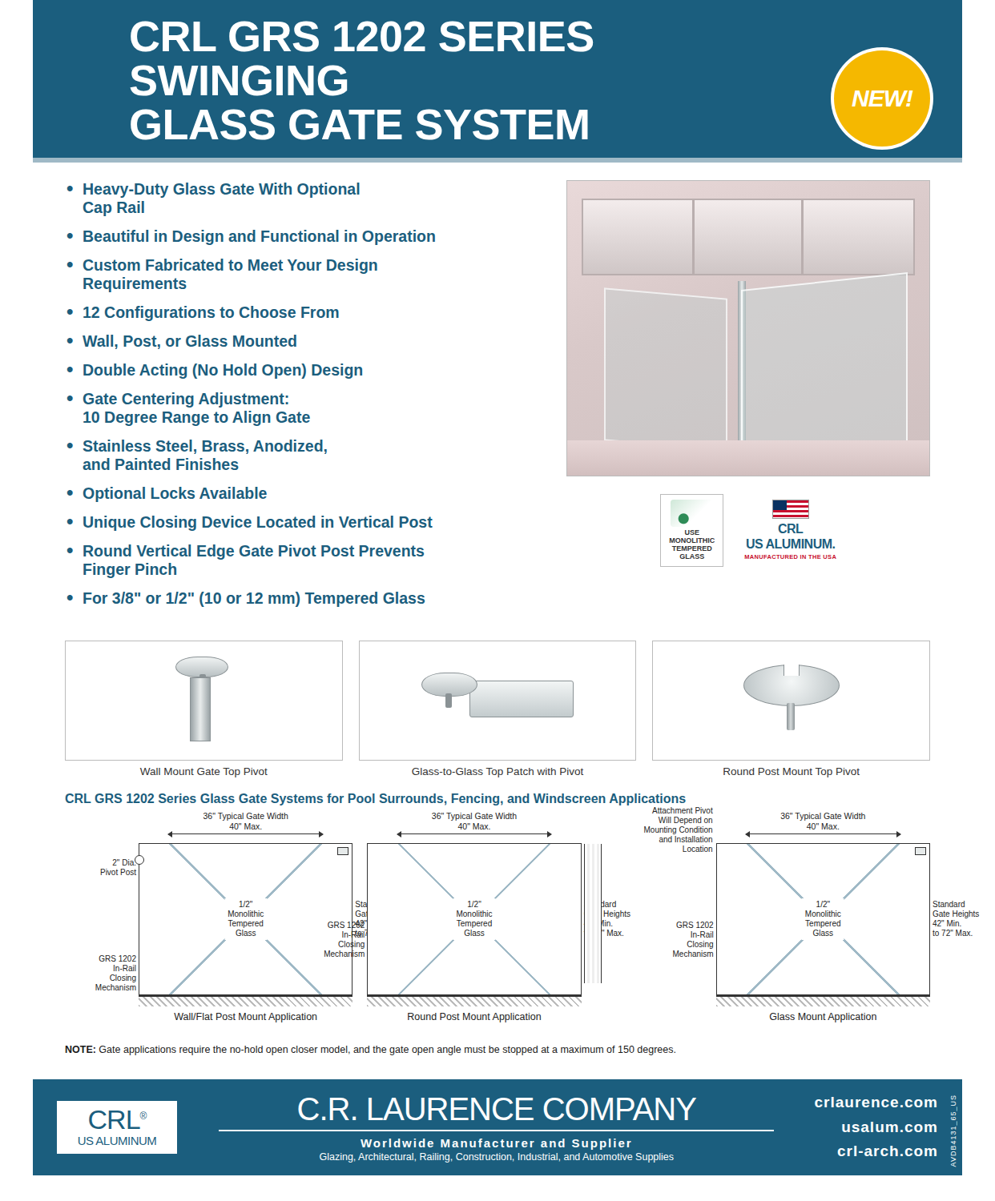CRL GRS 1202 Series Swinging
Glass Gate System
NEW!
Heavy-Duty Glass Gate With Optional
Cap Rail
Beautiful in Design and Functional in Operation
Custom Fabricated to Meet Your Design
Requirements
12 Configurations to Choose From
Wall, Post, or Glass Mounted
Double Acting (No Hold Open) Design
Gate Centering Adjustment:
10 Degree Range to Align Gate
Stainless Steel, Brass, Anodized,
and Painted Finishes
Optional Locks Available
Unique Closing Device Located in Vertical Post
Round Vertical Edge Gate Pivot Post Prevents
Finger Pinch
For 3/8" or 1/2" (10 or 12 mm) Tempered Glass
USE
MONOLITHIC
TEMPERED
GLASS
CRL US ALUMINUM. MANUFACTURED IN THE USA
Wall Mount Gate Top Pivot
Glass-to-Glass Top Patch with Pivot
Round Post Mount Top Pivot
CRL GRS 1202 Series Glass Gate Systems for Pool Surrounds, Fencing, and Windscreen Applications
36" Typical Gate Width 40" Max.
2" Dia.
Pivot Post
GRS 1202
In-Rail
Closing
Mechanism
1/2"
Monolithic
Tempered
Glass
Standard
Gate Heights
42" Min.
to 72" Max.
Wall/Flat Post Mount Application
36" Typical Gate Width 40" Max.
GRS 1202
In-Rail
Closing
Mechanism
1/2"
Monolithic
Tempered
Glass
Standard
Gate Heights
42" Min.
to 72" Max.
Round Post Mount Application
Attachment Pivot
Will Depend on
Mounting Condition
and Installation
Location
36" Typical Gate Width 40" Max.
GRS 1202
In-Rail
Closing
Mechanism
1/2"
Monolithic
Tempered
Glass
Standard
Gate Heights
42" Min.
to 72" Max.
Glass Mount Application
NOTE: Gate applications require the no-hold open closer model, and the gate open angle must be stopped at a maximum of 150 degrees.
CRL®
US ALUMINUM
C.R. LAURENCE COMPANY
Worldwide Manufacturer and Supplier
Glazing, Architectural, Railing, Construction, Industrial, and Automotive Supplies
crlaurence.com
usalum.com
crl-arch.com
AVDB4131_65_US